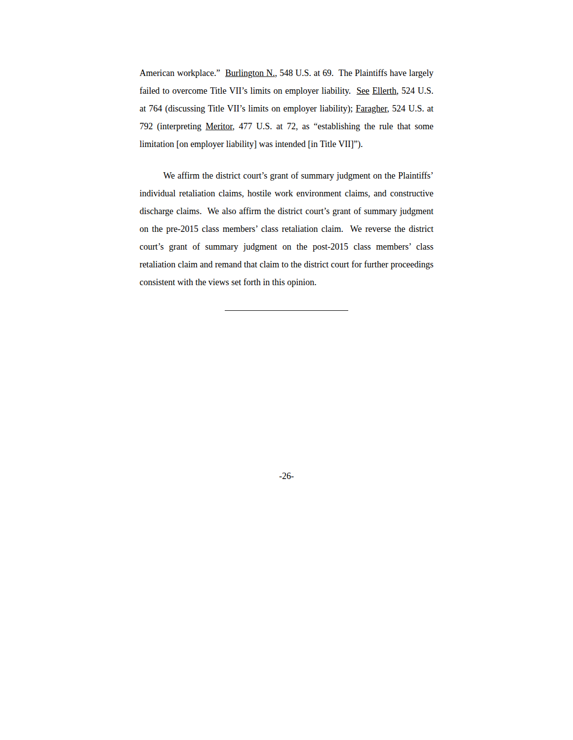American workplace.” Burlington N., 548 U.S. at 69. The Plaintiffs have largely failed to overcome Title VII’s limits on employer liability. See Ellerth, 524 U.S. at 764 (discussing Title VII’s limits on employer liability); Faragher, 524 U.S. at 792 (interpreting Meritor, 477 U.S. at 72, as “establishing the rule that some limitation [on employer liability] was intended [in Title VII]”).
We affirm the district court’s grant of summary judgment on the Plaintiffs’ individual retaliation claims, hostile work environment claims, and constructive discharge claims. We also affirm the district court’s grant of summary judgment on the pre-2015 class members’ class retaliation claim. We reverse the district court’s grant of summary judgment on the post-2015 class members’ class retaliation claim and remand that claim to the district court for further proceedings consistent with the views set forth in this opinion.
-26-